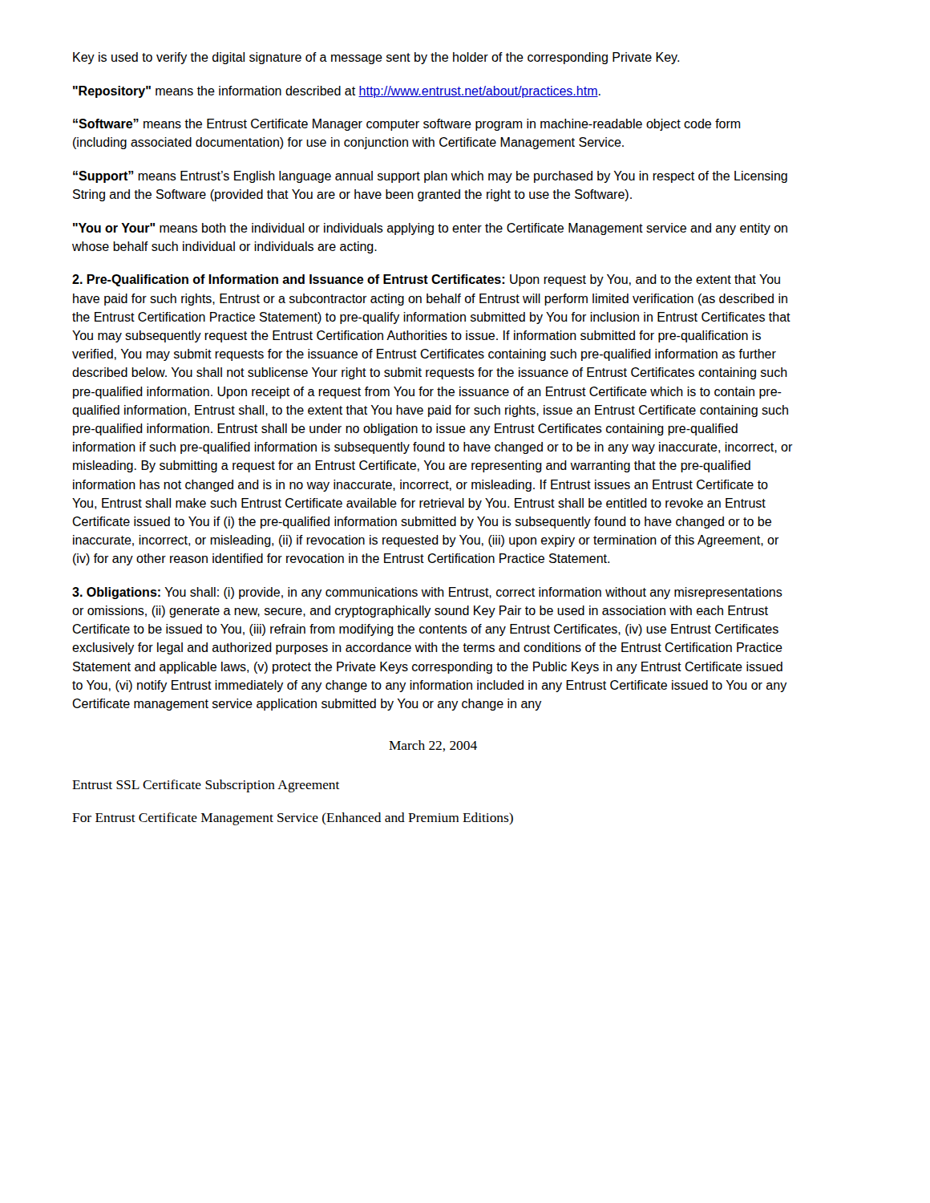Key is used to verify the digital signature of a message sent by the holder of the corresponding Private Key.
"Repository" means the information described at http://www.entrust.net/about/practices.htm.
“Software” means the Entrust Certificate Manager computer software program in machine-readable object code form (including associated documentation) for use in conjunction with Certificate Management Service.
“Support” means Entrust’s English language annual support plan which may be purchased by You in respect of the Licensing String and the Software (provided that You are or have been granted the right to use the Software).
"You or Your" means both the individual or individuals applying to enter the Certificate Management service and any entity on whose behalf such individual or individuals are acting.
2. Pre-Qualification of Information and Issuance of Entrust Certificates: Upon request by You, and to the extent that You have paid for such rights, Entrust or a subcontractor acting on behalf of Entrust will perform limited verification (as described in the Entrust Certification Practice Statement) to pre-qualify information submitted by You for inclusion in Entrust Certificates that You may subsequently request the Entrust Certification Authorities to issue. If information submitted for pre-qualification is verified, You may submit requests for the issuance of Entrust Certificates containing such pre-qualified information as further described below. You shall not sublicense Your right to submit requests for the issuance of Entrust Certificates containing such pre-qualified information. Upon receipt of a request from You for the issuance of an Entrust Certificate which is to contain pre-qualified information, Entrust shall, to the extent that You have paid for such rights, issue an Entrust Certificate containing such pre-qualified information. Entrust shall be under no obligation to issue any Entrust Certificates containing pre-qualified information if such pre-qualified information is subsequently found to have changed or to be in any way inaccurate, incorrect, or misleading. By submitting a request for an Entrust Certificate, You are representing and warranting that the pre-qualified information has not changed and is in no way inaccurate, incorrect, or misleading. If Entrust issues an Entrust Certificate to You, Entrust shall make such Entrust Certificate available for retrieval by You. Entrust shall be entitled to revoke an Entrust Certificate issued to You if (i) the pre-qualified information submitted by You is subsequently found to have changed or to be inaccurate, incorrect, or misleading, (ii) if revocation is requested by You, (iii) upon expiry or termination of this Agreement, or (iv) for any other reason identified for revocation in the Entrust Certification Practice Statement.
3. Obligations: You shall: (i) provide, in any communications with Entrust, correct information without any misrepresentations or omissions, (ii) generate a new, secure, and cryptographically sound Key Pair to be used in association with each Entrust Certificate to be issued to You, (iii) refrain from modifying the contents of any Entrust Certificates, (iv) use Entrust Certificates exclusively for legal and authorized purposes in accordance with the terms and conditions of the Entrust Certification Practice Statement and applicable laws, (v) protect the Private Keys corresponding to the Public Keys in any Entrust Certificate issued to You, (vi) notify Entrust immediately of any change to any information included in any Entrust Certificate issued to You or any Certificate management service application submitted by You or any change in any
March 22, 2004
Entrust SSL Certificate Subscription Agreement
For Entrust Certificate Management Service (Enhanced and Premium Editions)